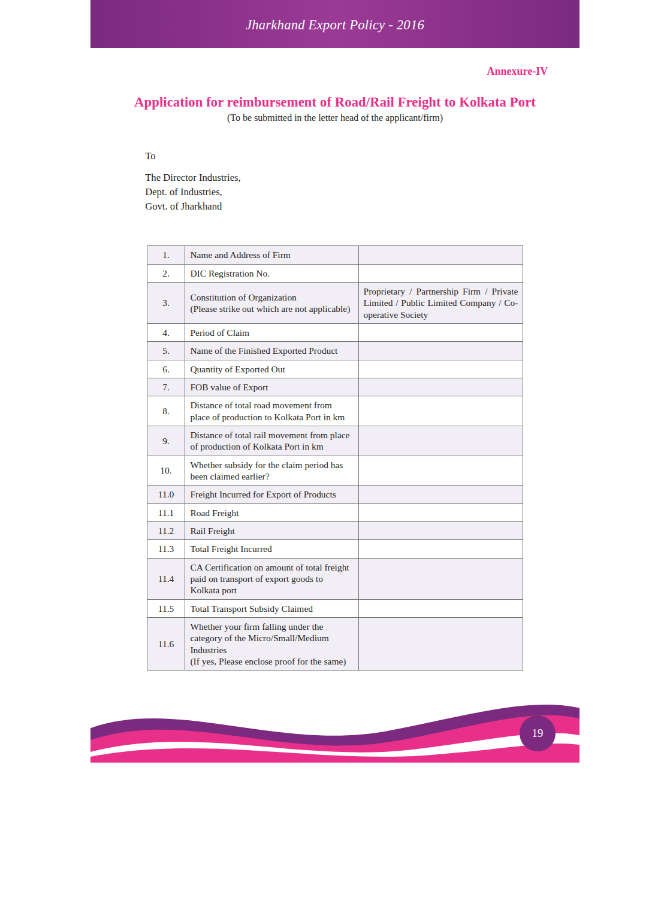Jharkhand Export Policy - 2016
Annexure-IV
Application for reimbursement of Road/Rail Freight to Kolkata Port
(To be submitted in the letter head of the applicant/firm)
To
The Director Industries,
Dept. of Industries,
Govt. of Jharkhand
| 1. | Name and Address of Firm | |
| 2. | DIC Registration No. | |
| 3. | Constitution of Organization (Please strike out which are not applicable) | Proprietary / Partnership Firm / Private Limited / Public Limited Company / Co-operative Society |
| 4. | Period of Claim | |
| 5. | Name of the Finished Exported Product | |
| 6. | Quantity of Exported Out | |
| 7. | FOB value of Export | |
| 8. | Distance of total road movement from place of production to Kolkata Port in km | |
| 9. | Distance of total rail movement from place of production of Kolkata Port in km | |
| 10. | Whether subsidy for the claim period has been claimed earlier? | |
| 11.0 | Freight Incurred for Export of Products | |
| 11.1 | Road Freight | |
| 11.2 | Rail Freight | |
| 11.3 | Total Freight Incurred | |
| 11.4 | CA Certification on amount of total freight paid on transport of export goods to Kolkata port | |
| 11.5 | Total Transport Subsidy Claimed | |
| 11.6 | Whether your firm falling under the category of the Micro/Small/Medium Industries (If yes, Please enclose proof for the same) | |
19